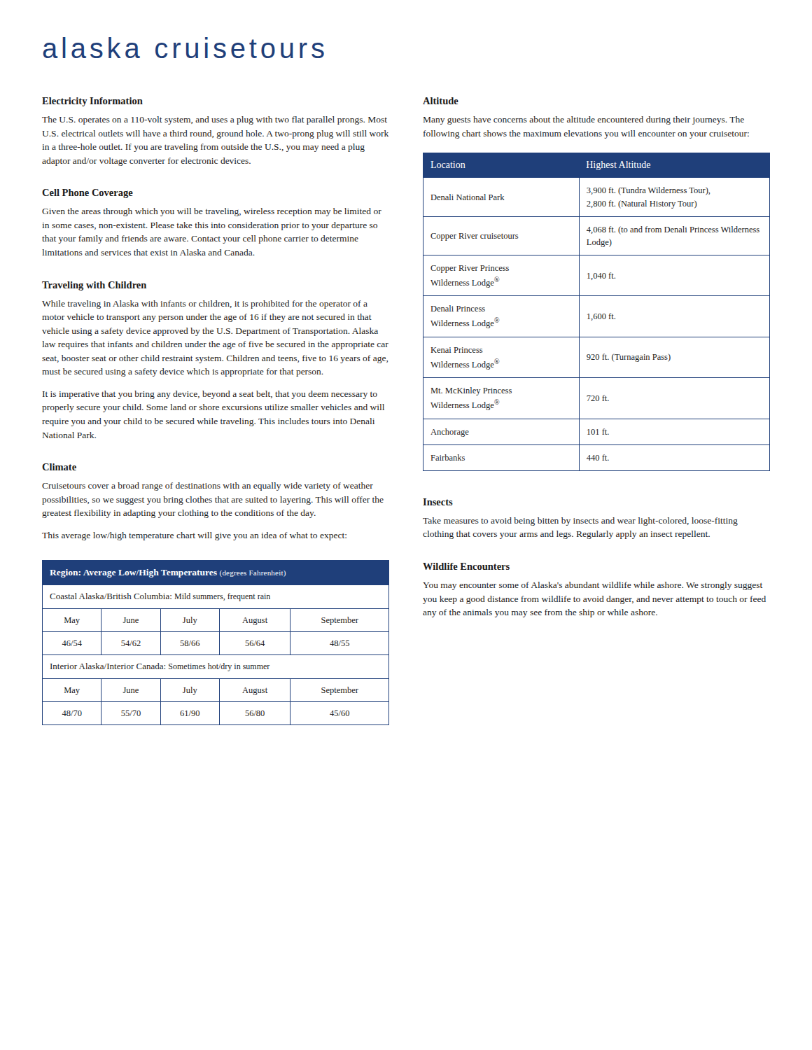alaska cruisetours
Electricity Information
The U.S. operates on a 110-volt system, and uses a plug with two flat parallel prongs. Most U.S. electrical outlets will have a third round, ground hole. A two-prong plug will still work in a three-hole outlet. If you are traveling from outside the U.S., you may need a plug adaptor and/or voltage converter for electronic devices.
Cell Phone Coverage
Given the areas through which you will be traveling, wireless reception may be limited or in some cases, non-existent. Please take this into consideration prior to your departure so that your family and friends are aware. Contact your cell phone carrier to determine limitations and services that exist in Alaska and Canada.
Traveling with Children
While traveling in Alaska with infants or children, it is prohibited for the operator of a motor vehicle to transport any person under the age of 16 if they are not secured in that vehicle using a safety device approved by the U.S. Department of Transportation. Alaska law requires that infants and children under the age of five be secured in the appropriate car seat, booster seat or other child restraint system. Children and teens, five to 16 years of age, must be secured using a safety device which is appropriate for that person.
It is imperative that you bring any device, beyond a seat belt, that you deem necessary to properly secure your child. Some land or shore excursions utilize smaller vehicles and will require you and your child to be secured while traveling. This includes tours into Denali National Park.
Climate
Cruisetours cover a broad range of destinations with an equally wide variety of weather possibilities, so we suggest you bring clothes that are suited to layering. This will offer the greatest flexibility in adapting your clothing to the conditions of the day.
This average low/high temperature chart will give you an idea of what to expect:
| Region: Average Low/High Temperatures (degrees Fahrenheit) |
| --- |
| Coastal Alaska/British Columbia: Mild summers, frequent rain |
| May | June | July | August | September |
| 46/54 | 54/62 | 58/66 | 56/64 | 48/55 |
| Interior Alaska/Interior Canada: Sometimes hot/dry in summer |
| May | June | July | August | September |
| 48/70 | 55/70 | 61/90 | 56/80 | 45/60 |
Altitude
Many guests have concerns about the altitude encountered during their journeys. The following chart shows the maximum elevations you will encounter on your cruisetour:
| Location | Highest Altitude |
| --- | --- |
| Denali National Park | 3,900 ft. (Tundra Wilderness Tour), 2,800 ft. (Natural History Tour) |
| Copper River cruisetours | 4,068 ft. (to and from Denali Princess Wilderness Lodge) |
| Copper River Princess Wilderness Lodge ® | 1,040 ft. |
| Denali Princess Wilderness Lodge ® | 1,600 ft. |
| Kenai Princess Wilderness Lodge ® | 920 ft. (Turnagain Pass) |
| Mt. McKinley Princess Wilderness Lodge ® | 720 ft. |
| Anchorage | 101 ft. |
| Fairbanks | 440 ft. |
Insects
Take measures to avoid being bitten by insects and wear light-colored, loose-fitting clothing that covers your arms and legs. Regularly apply an insect repellent.
Wildlife Encounters
You may encounter some of Alaska's abundant wildlife while ashore. We strongly suggest you keep a good distance from wildlife to avoid danger, and never attempt to touch or feed any of the animals you may see from the ship or while ashore.